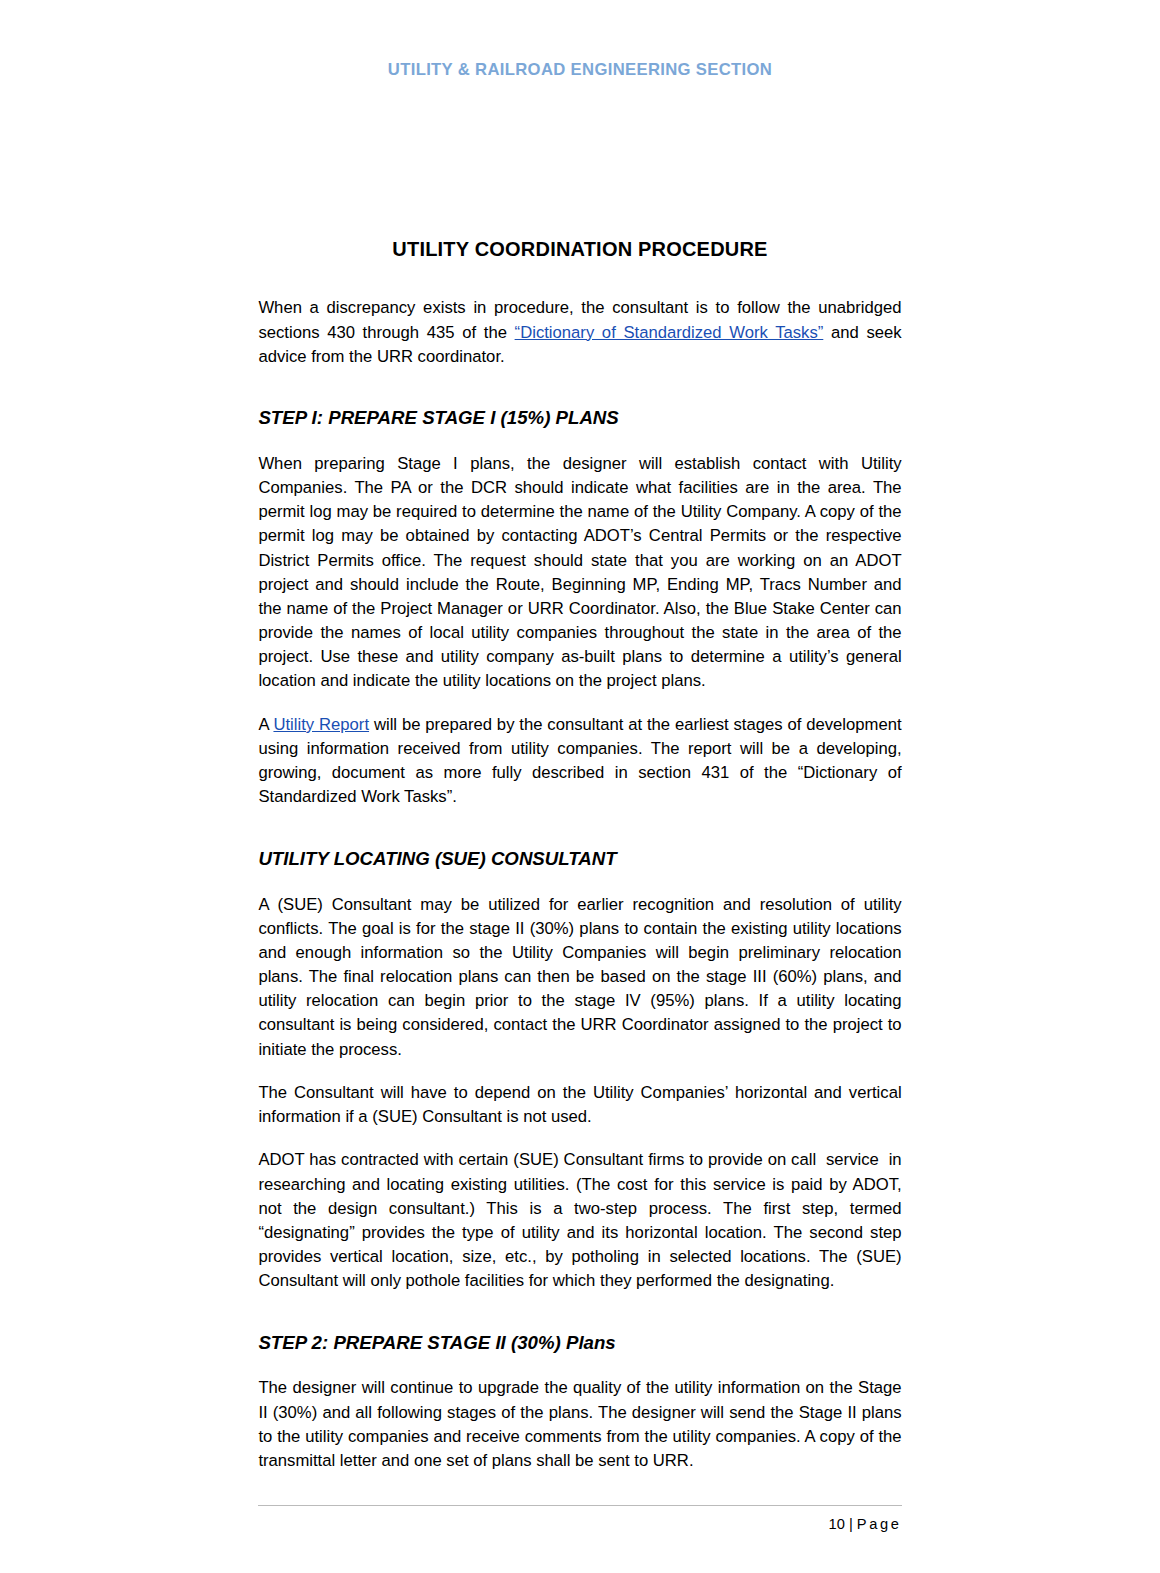UTILITY & RAILROAD ENGINEERING SECTION
UTILITY COORDINATION PROCEDURE
When a discrepancy exists in procedure, the consultant is to follow the unabridged sections 430 through 435 of the “Dictionary of Standardized Work Tasks” and seek advice from the URR coordinator.
STEP I: PREPARE STAGE I (15%) PLANS
When preparing Stage I plans, the designer will establish contact with Utility Companies. The PA or the DCR should indicate what facilities are in the area. The permit log may be required to determine the name of the Utility Company. A copy of the permit log may be obtained by contacting ADOT’s Central Permits or the respective District Permits office. The request should state that you are working on an ADOT project and should include the Route, Beginning MP, Ending MP, Tracs Number and the name of the Project Manager or URR Coordinator. Also, the Blue Stake Center can provide the names of local utility companies throughout the state in the area of the project. Use these and utility company as-built plans to determine a utility’s general location and indicate the utility locations on the project plans.
A Utility Report will be prepared by the consultant at the earliest stages of development using information received from utility companies. The report will be a developing, growing, document as more fully described in section 431 of the “Dictionary of Standardized Work Tasks”.
UTILITY LOCATING (SUE) CONSULTANT
A (SUE) Consultant may be utilized for earlier recognition and resolution of utility conflicts. The goal is for the stage II (30%) plans to contain the existing utility locations and enough information so the Utility Companies will begin preliminary relocation plans. The final relocation plans can then be based on the stage III (60%) plans, and utility relocation can begin prior to the stage IV (95%) plans. If a utility locating consultant is being considered, contact the URR Coordinator assigned to the project to initiate the process.
The Consultant will have to depend on the Utility Companies’ horizontal and vertical information if a (SUE) Consultant is not used.
ADOT has contracted with certain (SUE) Consultant firms to provide on call service in researching and locating existing utilities. (The cost for this service is paid by ADOT, not the design consultant.) This is a two-step process. The first step, termed “designating” provides the type of utility and its horizontal location. The second step provides vertical location, size, etc., by potholing in selected locations. The (SUE) Consultant will only pothole facilities for which they performed the designating.
STEP 2: PREPARE STAGE II (30%) Plans
The designer will continue to upgrade the quality of the utility information on the Stage II (30%) and all following stages of the plans. The designer will send the Stage II plans to the utility companies and receive comments from the utility companies. A copy of the transmittal letter and one set of plans shall be sent to URR.
10 | Page